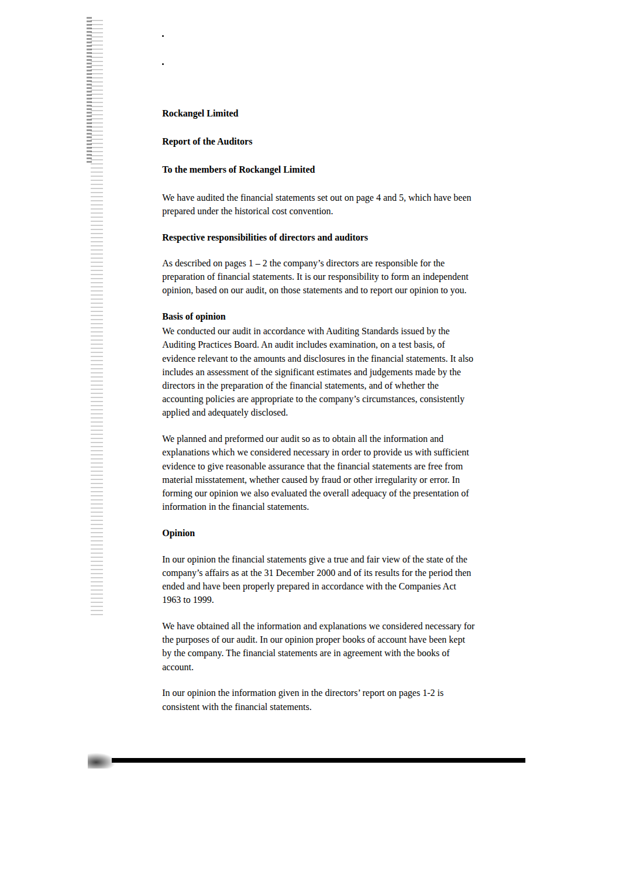Rockangel Limited
Report of the Auditors
To the members of Rockangel Limited
We have audited the financial statements set out on page 4 and 5, which have been prepared under the historical cost convention.
Respective responsibilities of directors and auditors
As described on pages 1 – 2 the company’s directors are responsible for the preparation of financial statements. It is our responsibility to form an independent opinion, based on our audit, on those statements and to report our opinion to you.
Basis of opinion
We conducted our audit in accordance with Auditing Standards issued by the Auditing Practices Board. An audit includes examination, on a test basis, of evidence relevant to the amounts and disclosures in the financial statements. It also includes an assessment of the significant estimates and judgements made by the directors in the preparation of the financial statements, and of whether the accounting policies are appropriate to the company’s circumstances, consistently applied and adequately disclosed.
We planned and preformed our audit so as to obtain all the information and explanations which we considered necessary in order to provide us with sufficient evidence to give reasonable assurance that the financial statements are free from material misstatement, whether caused by fraud or other irregularity or error. In forming our opinion we also evaluated the overall adequacy of the presentation of information in the financial statements.
Opinion
In our opinion the financial statements give a true and fair view of the state of the company’s affairs as at the 31 December 2000 and of its results for the period then ended and have been properly prepared in accordance with the Companies Act 1963 to 1999.
We have obtained all the information and explanations we considered necessary for the purposes of our audit. In our opinion proper books of account have been kept by the company. The financial statements are in agreement with the books of account.
In our opinion the information given in the directors’ report on pages 1-2 is consistent with the financial statements.